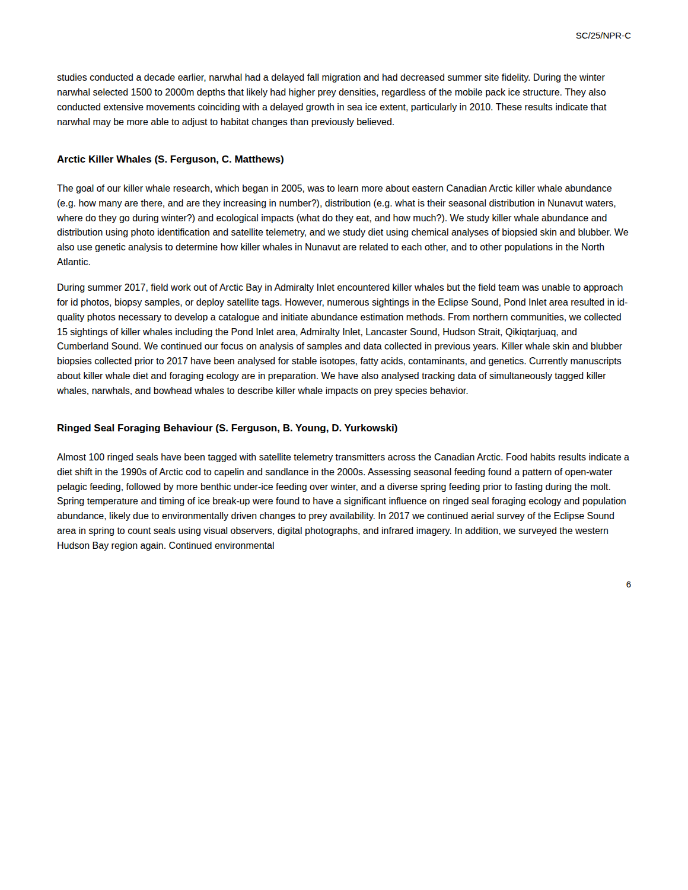SC/25/NPR-C
studies conducted a decade earlier, narwhal had a delayed fall migration and had decreased summer site fidelity. During the winter narwhal selected 1500 to 2000m depths that likely had higher prey densities, regardless of the mobile pack ice structure. They also conducted extensive movements coinciding with a delayed growth in sea ice extent, particularly in 2010. These results indicate that narwhal may be more able to adjust to habitat changes than previously believed.
Arctic Killer Whales (S. Ferguson, C. Matthews)
The goal of our killer whale research, which began in 2005, was to learn more about eastern Canadian Arctic killer whale abundance (e.g. how many are there, and are they increasing in number?), distribution (e.g. what is their seasonal distribution in Nunavut waters, where do they go during winter?) and ecological impacts (what do they eat, and how much?). We study killer whale abundance and distribution using photo identification and satellite telemetry, and we study diet using chemical analyses of biopsied skin and blubber. We also use genetic analysis to determine how killer whales in Nunavut are related to each other, and to other populations in the North Atlantic.
During summer 2017, field work out of Arctic Bay in Admiralty Inlet encountered killer whales but the field team was unable to approach for id photos, biopsy samples, or deploy satellite tags. However, numerous sightings in the Eclipse Sound, Pond Inlet area resulted in id-quality photos necessary to develop a catalogue and initiate abundance estimation methods. From northern communities, we collected 15 sightings of killer whales including the Pond Inlet area, Admiralty Inlet, Lancaster Sound, Hudson Strait, Qikiqtarjuaq, and Cumberland Sound. We continued our focus on analysis of samples and data collected in previous years. Killer whale skin and blubber biopsies collected prior to 2017 have been analysed for stable isotopes, fatty acids, contaminants, and genetics. Currently manuscripts about killer whale diet and foraging ecology are in preparation. We have also analysed tracking data of simultaneously tagged killer whales, narwhals, and bowhead whales to describe killer whale impacts on prey species behavior.
Ringed Seal Foraging Behaviour (S. Ferguson, B. Young, D. Yurkowski)
Almost 100 ringed seals have been tagged with satellite telemetry transmitters across the Canadian Arctic. Food habits results indicate a diet shift in the 1990s of Arctic cod to capelin and sandlance in the 2000s. Assessing seasonal feeding found a pattern of open-water pelagic feeding, followed by more benthic under-ice feeding over winter, and a diverse spring feeding prior to fasting during the molt. Spring temperature and timing of ice break-up were found to have a significant influence on ringed seal foraging ecology and population abundance, likely due to environmentally driven changes to prey availability. In 2017 we continued aerial survey of the Eclipse Sound area in spring to count seals using visual observers, digital photographs, and infrared imagery. In addition, we surveyed the western Hudson Bay region again. Continued environmental
6